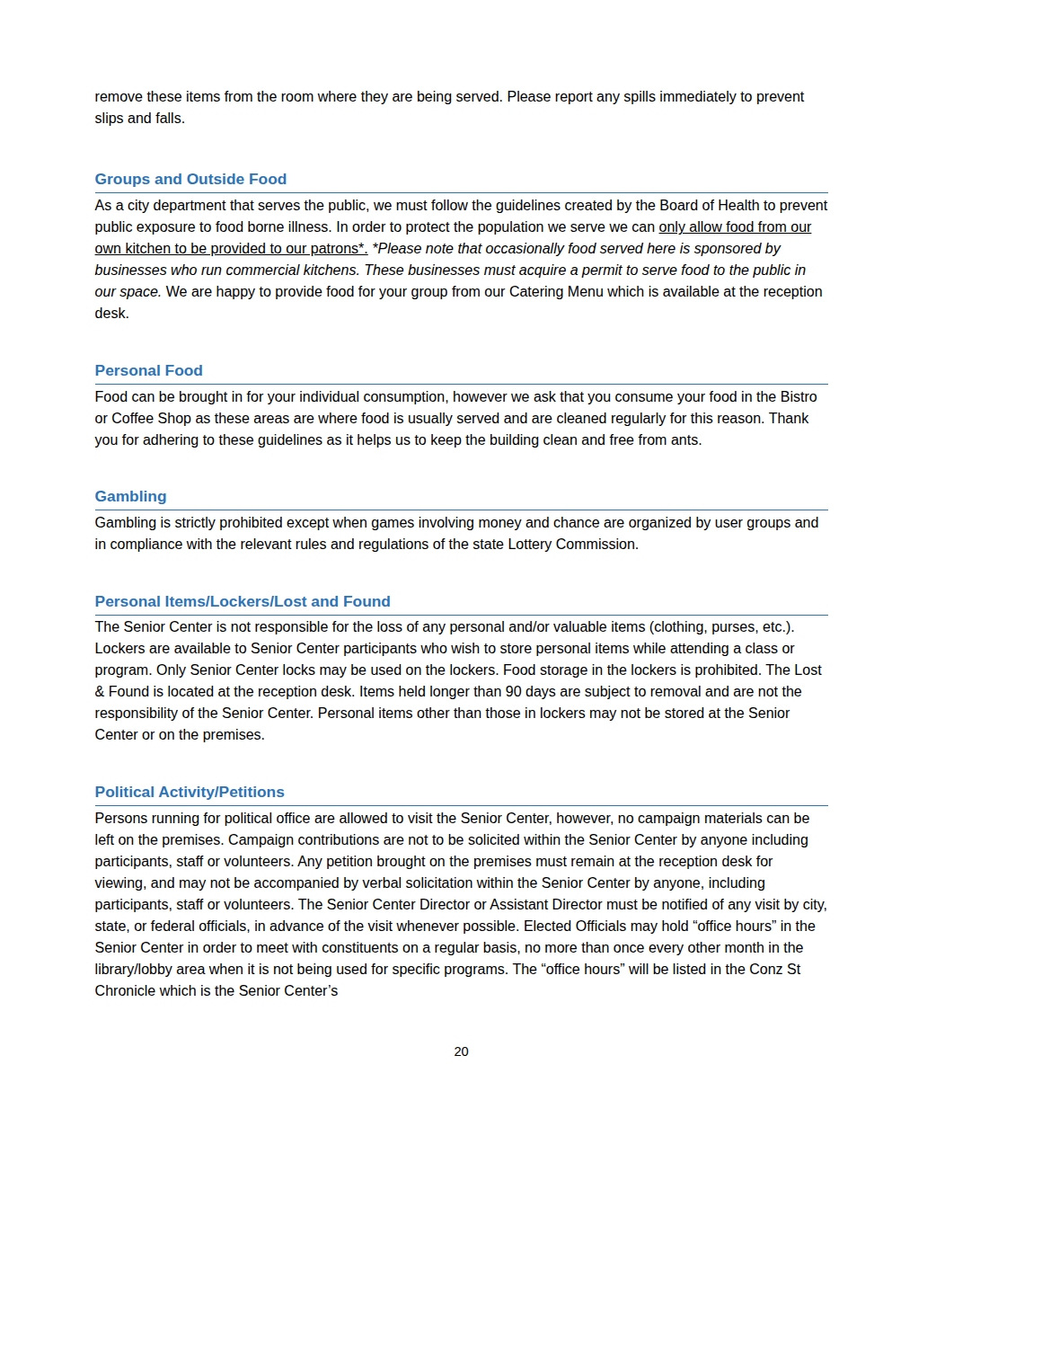remove these items from the room where they are being served. Please report any spills immediately to prevent slips and falls.
Groups and Outside Food
As a city department that serves the public, we must follow the guidelines created by the Board of Health to prevent public exposure to food borne illness. In order to protect the population we serve we can only allow food from our own kitchen to be provided to our patrons*. *Please note that occasionally food served here is sponsored by businesses who run commercial kitchens. These businesses must acquire a permit to serve food to the public in our space. We are happy to provide food for your group from our Catering Menu which is available at the reception desk.
Personal Food
Food can be brought in for your individual consumption, however we ask that you consume your food in the Bistro or Coffee Shop as these areas are where food is usually served and are cleaned regularly for this reason. Thank you for adhering to these guidelines as it helps us to keep the building clean and free from ants.
Gambling
Gambling is strictly prohibited except when games involving money and chance are organized by user groups and in compliance with the relevant rules and regulations of the state Lottery Commission.
Personal Items/Lockers/Lost and Found
The Senior Center is not responsible for the loss of any personal and/or valuable items (clothing, purses, etc.). Lockers are available to Senior Center participants who wish to store personal items while attending a class or program. Only Senior Center locks may be used on the lockers. Food storage in the lockers is prohibited. The Lost & Found is located at the reception desk. Items held longer than 90 days are subject to removal and are not the responsibility of the Senior Center. Personal items other than those in lockers may not be stored at the Senior Center or on the premises.
Political Activity/Petitions
Persons running for political office are allowed to visit the Senior Center, however, no campaign materials can be left on the premises. Campaign contributions are not to be solicited within the Senior Center by anyone including participants, staff or volunteers. Any petition brought on the premises must remain at the reception desk for viewing, and may not be accompanied by verbal solicitation within the Senior Center by anyone, including participants, staff or volunteers. The Senior Center Director or Assistant Director must be notified of any visit by city, state, or federal officials, in advance of the visit whenever possible. Elected Officials may hold “office hours” in the Senior Center in order to meet with constituents on a regular basis, no more than once every other month in the library/lobby area when it is not being used for specific programs. The “office hours” will be listed in the Conz St Chronicle which is the Senior Center’s
20